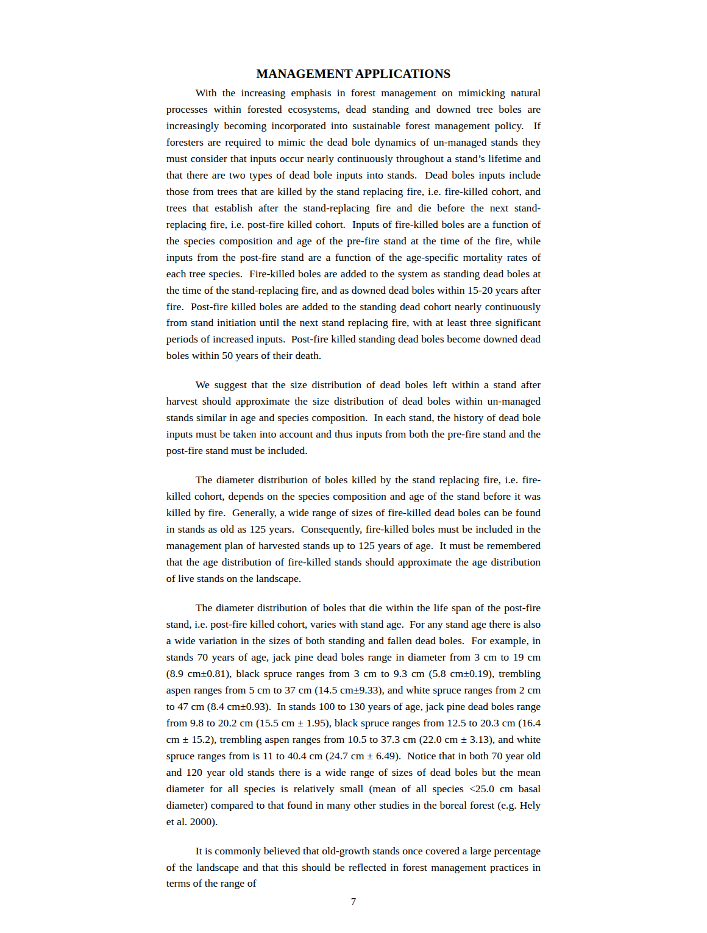MANAGEMENT APPLICATIONS
With the increasing emphasis in forest management on mimicking natural processes within forested ecosystems, dead standing and downed tree boles are increasingly becoming incorporated into sustainable forest management policy. If foresters are required to mimic the dead bole dynamics of un-managed stands they must consider that inputs occur nearly continuously throughout a stand’s lifetime and that there are two types of dead bole inputs into stands. Dead boles inputs include those from trees that are killed by the stand replacing fire, i.e. fire-killed cohort, and trees that establish after the stand-replacing fire and die before the next stand-replacing fire, i.e. post-fire killed cohort. Inputs of fire-killed boles are a function of the species composition and age of the pre-fire stand at the time of the fire, while inputs from the post-fire stand are a function of the age-specific mortality rates of each tree species. Fire-killed boles are added to the system as standing dead boles at the time of the stand-replacing fire, and as downed dead boles within 15-20 years after fire. Post-fire killed boles are added to the standing dead cohort nearly continuously from stand initiation until the next stand replacing fire, with at least three significant periods of increased inputs. Post-fire killed standing dead boles become downed dead boles within 50 years of their death.
We suggest that the size distribution of dead boles left within a stand after harvest should approximate the size distribution of dead boles within un-managed stands similar in age and species composition. In each stand, the history of dead bole inputs must be taken into account and thus inputs from both the pre-fire stand and the post-fire stand must be included.
The diameter distribution of boles killed by the stand replacing fire, i.e. fire-killed cohort, depends on the species composition and age of the stand before it was killed by fire. Generally, a wide range of sizes of fire-killed dead boles can be found in stands as old as 125 years. Consequently, fire-killed boles must be included in the management plan of harvested stands up to 125 years of age. It must be remembered that the age distribution of fire-killed stands should approximate the age distribution of live stands on the landscape.
The diameter distribution of boles that die within the life span of the post-fire stand, i.e. post-fire killed cohort, varies with stand age. For any stand age there is also a wide variation in the sizes of both standing and fallen dead boles. For example, in stands 70 years of age, jack pine dead boles range in diameter from 3 cm to 19 cm (8.9 cm±0.81), black spruce ranges from 3 cm to 9.3 cm (5.8 cm±0.19), trembling aspen ranges from 5 cm to 37 cm (14.5 cm±9.33), and white spruce ranges from 2 cm to 47 cm (8.4 cm±0.93). In stands 100 to 130 years of age, jack pine dead boles range from 9.8 to 20.2 cm (15.5 cm ± 1.95), black spruce ranges from 12.5 to 20.3 cm (16.4 cm ± 15.2), trembling aspen ranges from 10.5 to 37.3 cm (22.0 cm ± 3.13), and white spruce ranges from is 11 to 40.4 cm (24.7 cm ± 6.49). Notice that in both 70 year old and 120 year old stands there is a wide range of sizes of dead boles but the mean diameter for all species is relatively small (mean of all species <25.0 cm basal diameter) compared to that found in many other studies in the boreal forest (e.g. Hely et al. 2000).
It is commonly believed that old-growth stands once covered a large percentage of the landscape and that this should be reflected in forest management practices in terms of the range of
7